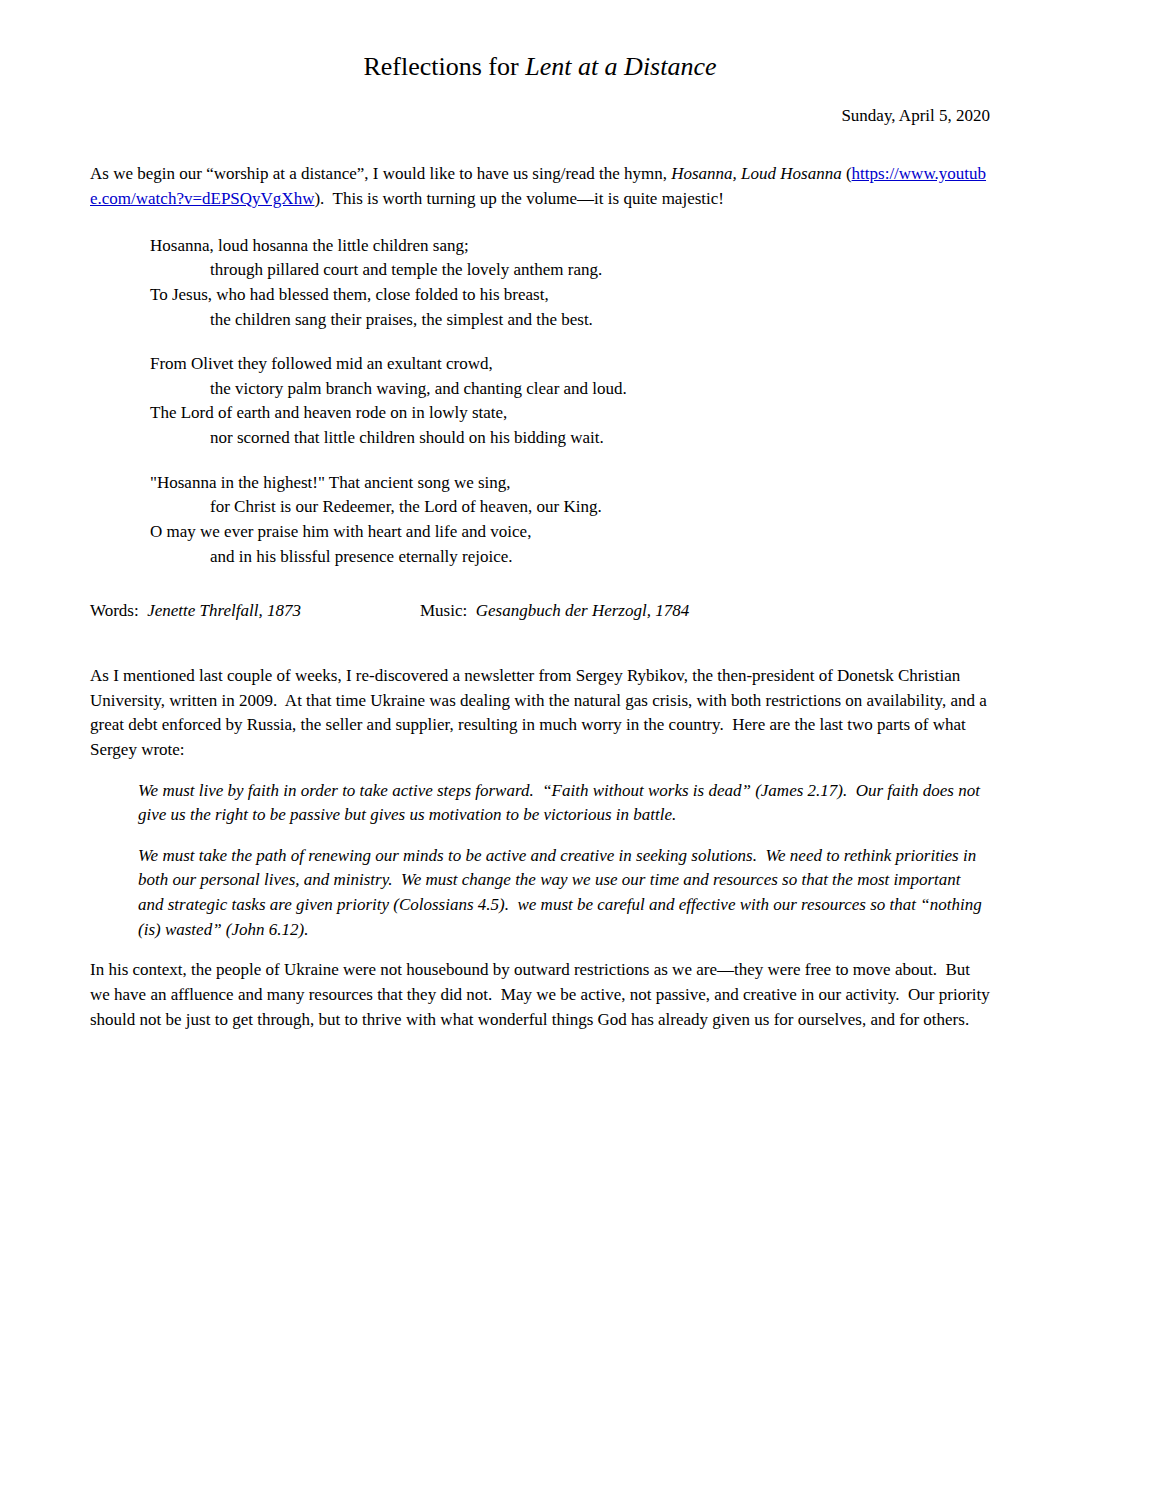Reflections for Lent at a Distance
Sunday, April 5, 2020
As we begin our “worship at a distance”, I would like to have us sing/read the hymn, Hosanna, Loud Hosanna (https://www.youtube.com/watch?v=dEPSQyVgXhw). This is worth turning up the volume—it is quite majestic!
Hosanna, loud hosanna the little children sang;
through pillared court and temple the lovely anthem rang.
To Jesus, who had blessed them, close folded to his breast,
the children sang their praises, the simplest and the best.
From Olivet they followed mid an exultant crowd,
the victory palm branch waving, and chanting clear and loud.
The Lord of earth and heaven rode on in lowly state,
nor scorned that little children should on his bidding wait.
"Hosanna in the highest!" That ancient song we sing,
for Christ is our Redeemer, the Lord of heaven, our King.
O may we ever praise him with heart and life and voice,
and in his blissful presence eternally rejoice.
Words: Jenette Threlfall, 1873 Music: Gesangbuch der Herzogl, 1784
As I mentioned last couple of weeks, I re-discovered a newsletter from Sergey Rybikov, the then-president of Donetsk Christian University, written in 2009. At that time Ukraine was dealing with the natural gas crisis, with both restrictions on availability, and a great debt enforced by Russia, the seller and supplier, resulting in much worry in the country. Here are the last two parts of what Sergey wrote:
We must live by faith in order to take active steps forward. “Faith without works is dead” (James 2.17). Our faith does not give us the right to be passive but gives us motivation to be victorious in battle.
We must take the path of renewing our minds to be active and creative in seeking solutions. We need to rethink priorities in both our personal lives, and ministry. We must change the way we use our time and resources so that the most important and strategic tasks are given priority (Colossians 4.5). we must be careful and effective with our resources so that “nothing (is) wasted” (John 6.12).
In his context, the people of Ukraine were not housebound by outward restrictions as we are—they were free to move about. But we have an affluence and many resources that they did not. May we be active, not passive, and creative in our activity. Our priority should not be just to get through, but to thrive with what wonderful things God has already given us for ourselves, and for others.